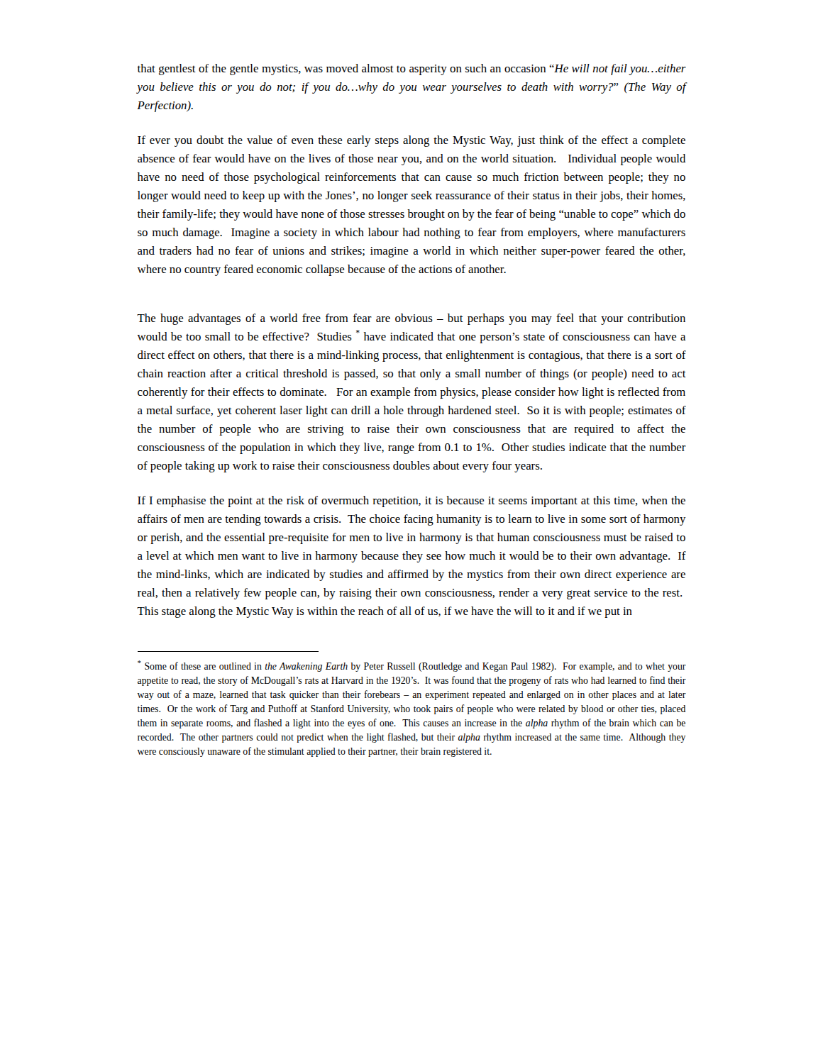that gentlest of the gentle mystics, was moved almost to asperity on such an occasion “He will not fail you…either you believe this or you do not; if you do…why do you wear yourselves to death with worry?” (The Way of Perfection).
If ever you doubt the value of even these early steps along the Mystic Way, just think of the effect a complete absence of fear would have on the lives of those near you, and on the world situation. Individual people would have no need of those psychological reinforcements that can cause so much friction between people; they no longer would need to keep up with the Jones’, no longer seek reassurance of their status in their jobs, their homes, their family-life; they would have none of those stresses brought on by the fear of being “unable to cope” which do so much damage. Imagine a society in which labour had nothing to fear from employers, where manufacturers and traders had no fear of unions and strikes; imagine a world in which neither super-power feared the other, where no country feared economic collapse because of the actions of another.
The huge advantages of a world free from fear are obvious – but perhaps you may feel that your contribution would be too small to be effective? Studies * have indicated that one person’s state of consciousness can have a direct effect on others, that there is a mind-linking process, that enlightenment is contagious, that there is a sort of chain reaction after a critical threshold is passed, so that only a small number of things (or people) need to act coherently for their effects to dominate. For an example from physics, please consider how light is reflected from a metal surface, yet coherent laser light can drill a hole through hardened steel. So it is with people; estimates of the number of people who are striving to raise their own consciousness that are required to affect the consciousness of the population in which they live, range from 0.1 to 1%. Other studies indicate that the number of people taking up work to raise their consciousness doubles about every four years.
If I emphasise the point at the risk of overmuch repetition, it is because it seems important at this time, when the affairs of men are tending towards a crisis. The choice facing humanity is to learn to live in some sort of harmony or perish, and the essential pre-requisite for men to live in harmony is that human consciousness must be raised to a level at which men want to live in harmony because they see how much it would be to their own advantage. If the mind-links, which are indicated by studies and affirmed by the mystics from their own direct experience are real, then a relatively few people can, by raising their own consciousness, render a very great service to the rest. This stage along the Mystic Way is within the reach of all of us, if we have the will to it and if we put in
* Some of these are outlined in the Awakening Earth by Peter Russell (Routledge and Kegan Paul 1982). For example, and to whet your appetite to read, the story of McDougall’s rats at Harvard in the 1920’s. It was found that the progeny of rats who had learned to find their way out of a maze, learned that task quicker than their forebears – an experiment repeated and enlarged on in other places and at later times. Or the work of Targ and Puthoff at Stanford University, who took pairs of people who were related by blood or other ties, placed them in separate rooms, and flashed a light into the eyes of one. This causes an increase in the alpha rhythm of the brain which can be recorded. The other partners could not predict when the light flashed, but their alpha rhythm increased at the same time. Although they were consciously unaware of the stimulant applied to their partner, their brain registered it.